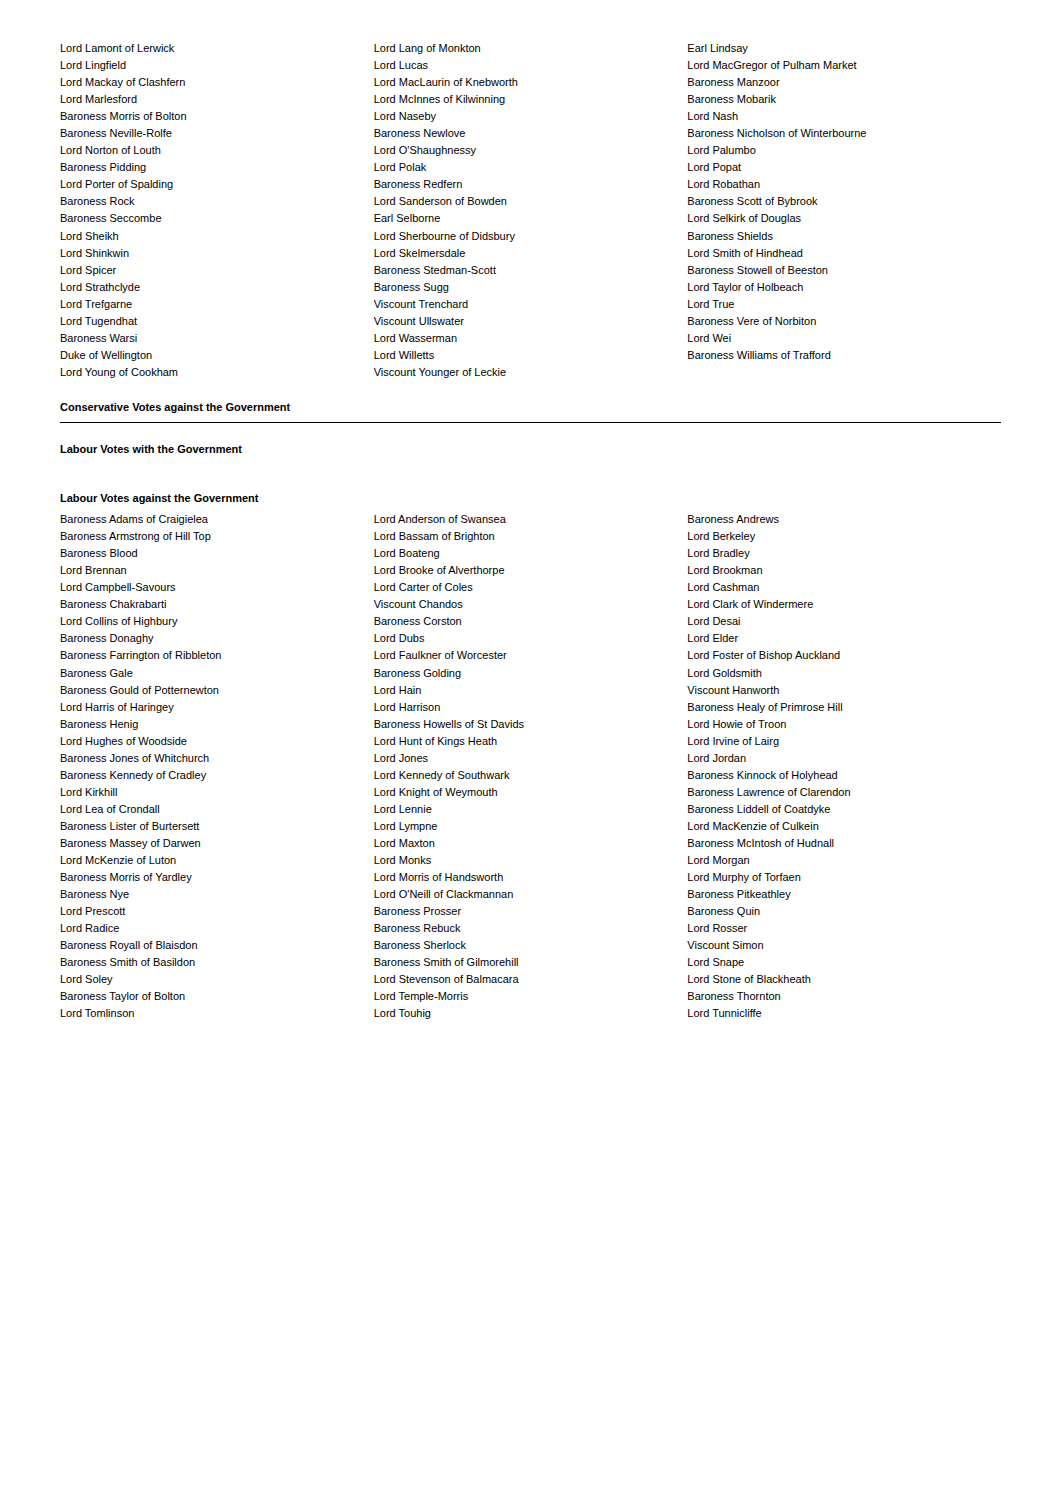| Lord Lamont of Lerwick | Lord Lang of Monkton | Earl Lindsay |
| Lord Lingfield | Lord Lucas | Lord MacGregor of Pulham Market |
| Lord Mackay of Clashfern | Lord MacLaurin of Knebworth | Baroness Manzoor |
| Lord Marlesford | Lord McInnes of Kilwinning | Baroness Mobarik |
| Baroness Morris of Bolton | Lord Naseby | Lord Nash |
| Baroness Neville-Rolfe | Baroness Newlove | Baroness Nicholson of Winterbourne |
| Lord Norton of Louth | Lord O'Shaughnessy | Lord Palumbo |
| Baroness Pidding | Lord Polak | Lord Popat |
| Lord Porter of Spalding | Baroness Redfern | Lord Robathan |
| Baroness Rock | Lord Sanderson of Bowden | Baroness Scott of Bybrook |
| Baroness Seccombe | Earl Selborne | Lord Selkirk of Douglas |
| Lord Sheikh | Lord Sherbourne of Didsbury | Baroness Shields |
| Lord Shinkwin | Lord Skelmersdale | Lord Smith of Hindhead |
| Lord Spicer | Baroness Stedman-Scott | Baroness Stowell of Beeston |
| Lord Strathclyde | Baroness Sugg | Lord Taylor of Holbeach |
| Lord Trefgarne | Viscount Trenchard | Lord True |
| Lord Tugendhat | Viscount Ullswater | Baroness Vere of Norbiton |
| Baroness Warsi | Lord Wasserman | Lord Wei |
| Duke of Wellington | Lord Willetts | Baroness Williams of Trafford |
| Lord Young of Cookham | Viscount Younger of Leckie | |
Conservative Votes against the Government
Labour Votes with the Government
Labour Votes against the Government
| Baroness Adams of Craigielea | Lord Anderson of Swansea | Baroness Andrews |
| Baroness Armstrong of Hill Top | Lord Bassam of Brighton | Lord Berkeley |
| Baroness Blood | Lord Boateng | Lord Bradley |
| Lord Brennan | Lord Brooke of Alverthorpe | Lord Brookman |
| Lord Campbell-Savours | Lord Carter of Coles | Lord Cashman |
| Baroness Chakrabarti | Viscount Chandos | Lord Clark of Windermere |
| Lord Collins of Highbury | Baroness Corston | Lord Desai |
| Baroness Donaghy | Lord Dubs | Lord Elder |
| Baroness Farrington of Ribbleton | Lord Faulkner of Worcester | Lord Foster of Bishop Auckland |
| Baroness Gale | Baroness Golding | Lord Goldsmith |
| Baroness Gould of Potternewton | Lord Hain | Viscount Hanworth |
| Lord Harris of Haringey | Lord Harrison | Baroness Healy of Primrose Hill |
| Baroness Henig | Baroness Howells of St Davids | Lord Howie of Troon |
| Lord Hughes of Woodside | Lord Hunt of Kings Heath | Lord Irvine of Lairg |
| Baroness Jones of Whitchurch | Lord Jones | Lord Jordan |
| Baroness Kennedy of Cradley | Lord Kennedy of Southwark | Baroness Kinnock of Holyhead |
| Lord Kirkhill | Lord Knight of Weymouth | Baroness Lawrence of Clarendon |
| Lord Lea of Crondall | Lord Lennie | Baroness Liddell of Coatdyke |
| Baroness Lister of Burtersett | Lord Lympne | Lord MacKenzie of Culkein |
| Baroness Massey of Darwen | Lord Maxton | Baroness McIntosh of Hudnall |
| Lord McKenzie of Luton | Lord Monks | Lord Morgan |
| Baroness Morris of Yardley | Lord Morris of Handsworth | Lord Murphy of Torfaen |
| Baroness Nye | Lord O'Neill of Clackmannan | Baroness Pitkeathley |
| Lord Prescott | Baroness Prosser | Baroness Quin |
| Lord Radice | Baroness Rebuck | Lord Rosser |
| Baroness Royall of Blaisdon | Baroness Sherlock | Viscount Simon |
| Baroness Smith of Basildon | Baroness Smith of Gilmorehill | Lord Snape |
| Lord Soley | Lord Stevenson of Balmacara | Lord Stone of Blackheath |
| Baroness Taylor of Bolton | Lord Temple-Morris | Baroness Thornton |
| Lord Tomlinson | Lord Touhig | Lord Tunnicliffe |